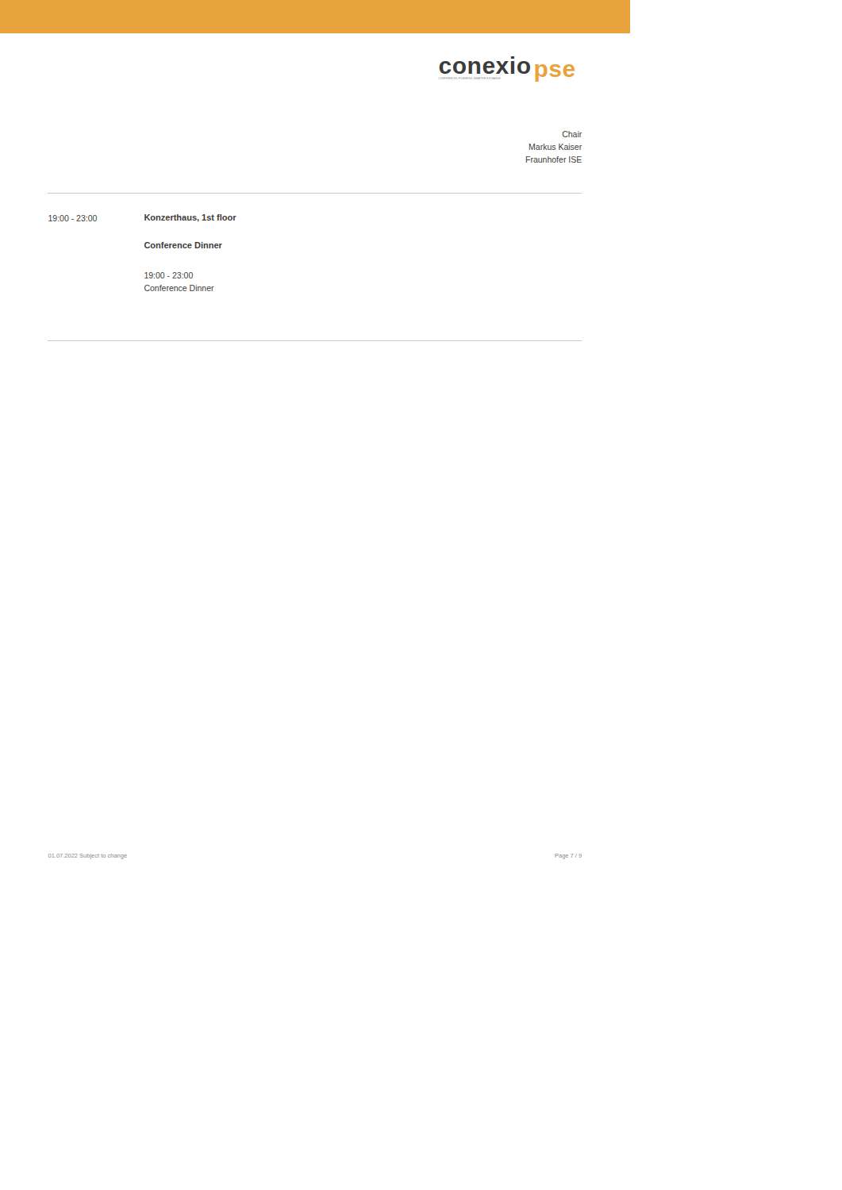conexio
CONFERENCES POWERING SMARTER EXCHANGE
pse
Chair
Markus Kaiser
Fraunhofer ISE
19:00 - 23:00
Konzerthaus, 1st floor
Conference Dinner
19:00 - 23:00
Conference Dinner
01.07.2022 Subject to change
Page 7 / 9